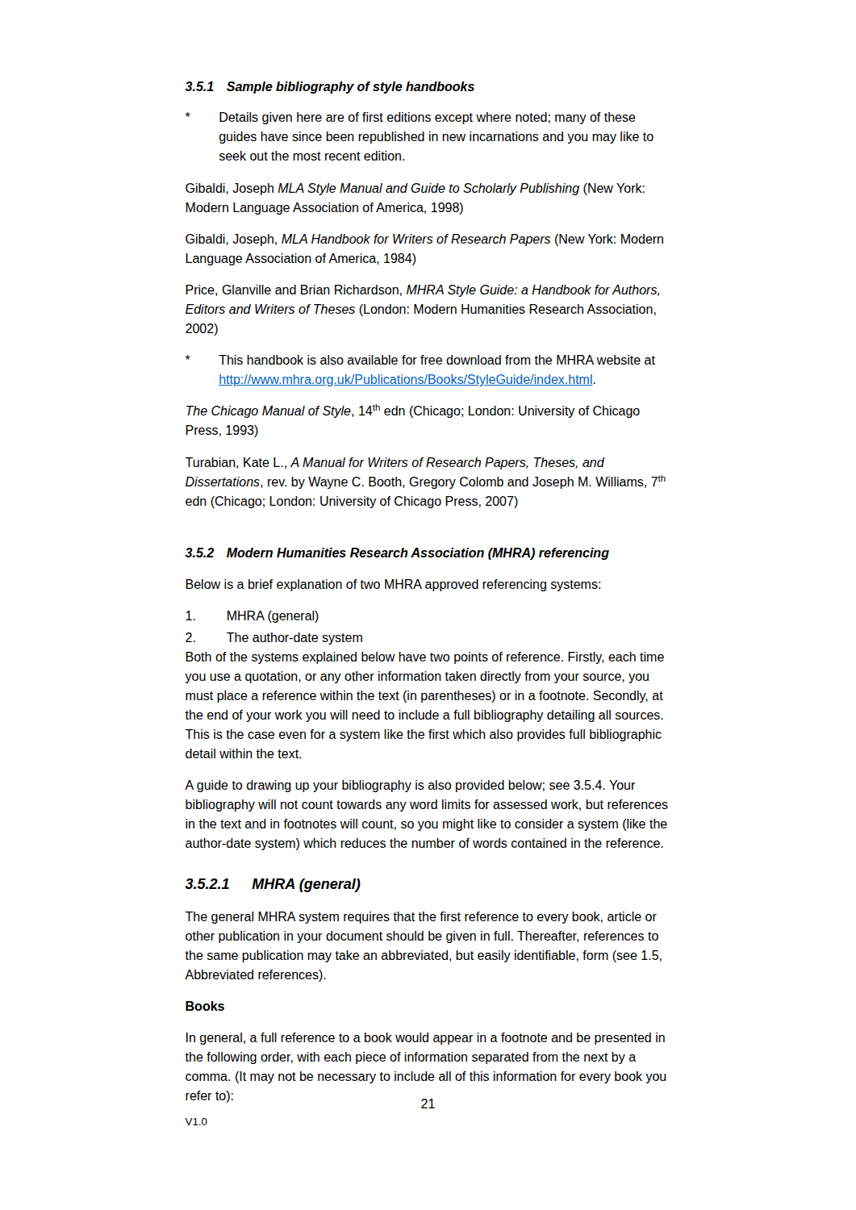3.5.1 Sample bibliography of style handbooks
*
Details given here are of first editions except where noted; many of these guides have since been republished in new incarnations and you may like to seek out the most recent edition.
Gibaldi, Joseph MLA Style Manual and Guide to Scholarly Publishing (New York: Modern Language Association of America, 1998)
Gibaldi, Joseph, MLA Handbook for Writers of Research Papers (New York: Modern Language Association of America, 1984)
Price, Glanville and Brian Richardson, MHRA Style Guide: a Handbook for Authors, Editors and Writers of Theses (London: Modern Humanities Research Association, 2002)
*
This handbook is also available for free download from the MHRA website at http://www.mhra.org.uk/Publications/Books/StyleGuide/index.html.
The Chicago Manual of Style, 14th edn (Chicago; London: University of Chicago Press, 1993)
Turabian, Kate L., A Manual for Writers of Research Papers, Theses, and Dissertations, rev. by Wayne C. Booth, Gregory Colomb and Joseph M. Williams, 7th edn (Chicago; London: University of Chicago Press, 2007)
3.5.2 Modern Humanities Research Association (MHRA) referencing
Below is a brief explanation of two MHRA approved referencing systems:
1.
MHRA (general)
2.
The author-date system
Both of the systems explained below have two points of reference. Firstly, each time you use a quotation, or any other information taken directly from your source, you must place a reference within the text (in parentheses) or in a footnote. Secondly, at the end of your work you will need to include a full bibliography detailing all sources. This is the case even for a system like the first which also provides full bibliographic detail within the text.
A guide to drawing up your bibliography is also provided below; see 3.5.4. Your bibliography will not count towards any word limits for assessed work, but references in the text and in footnotes will count, so you might like to consider a system (like the author-date system) which reduces the number of words contained in the reference.
3.5.2.1 MHRA (general)
The general MHRA system requires that the first reference to every book, article or other publication in your document should be given in full. Thereafter, references to the same publication may take an abbreviated, but easily identifiable, form (see 1.5, Abbreviated references).
Books
In general, a full reference to a book would appear in a footnote and be presented in the following order, with each piece of information separated from the next by a comma. (It may not be necessary to include all of this information for every book you refer to):
21
V1.0